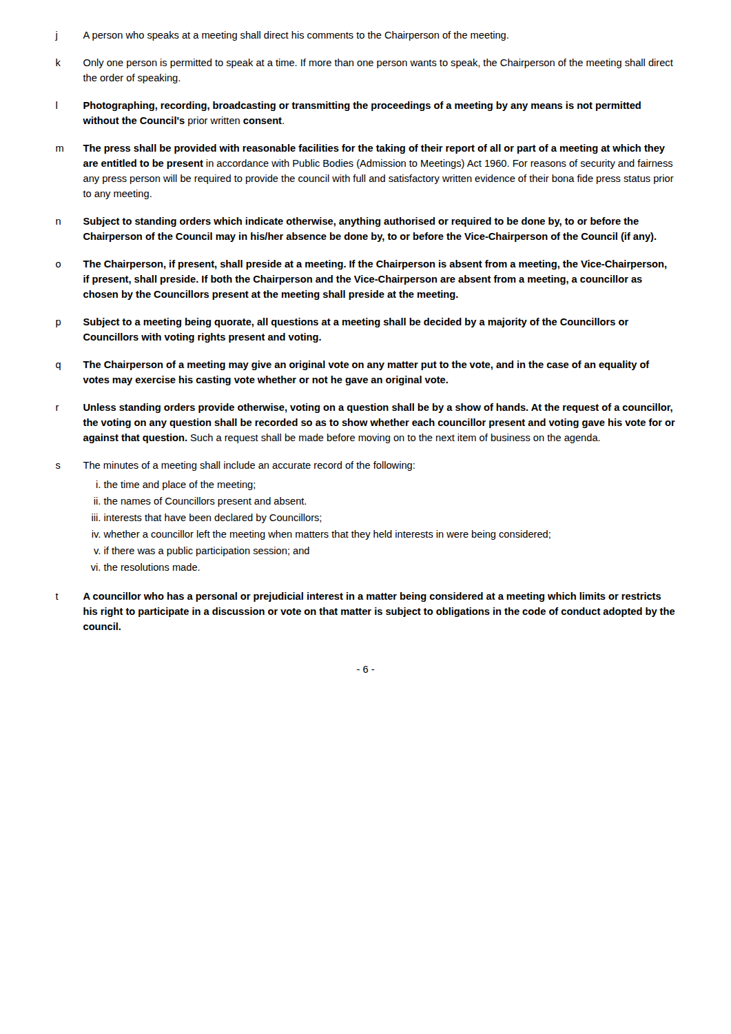j
A person who speaks at a meeting shall direct his comments to the Chairperson of the meeting.
k
Only one person is permitted to speak at a time. If more than one person wants to speak, the Chairperson of the meeting shall direct the order of speaking.
l
Photographing, recording, broadcasting or transmitting the proceedings of a meeting by any means is not permitted without the Council's prior written consent.
m
The press shall be provided with reasonable facilities for the taking of their report of all or part of a meeting at which they are entitled to be present in accordance with Public Bodies (Admission to Meetings) Act 1960. For reasons of security and fairness any press person will be required to provide the council with full and satisfactory written evidence of their bona fide press status prior to any meeting.
n
Subject to standing orders which indicate otherwise, anything authorised or required to be done by, to or before the Chairperson of the Council may in his/her absence be done by, to or before the Vice-Chairperson of the Council (if any).
o
The Chairperson, if present, shall preside at a meeting. If the Chairperson is absent from a meeting, the Vice-Chairperson, if present, shall preside. If both the Chairperson and the Vice-Chairperson are absent from a meeting, a councillor as chosen by the Councillors present at the meeting shall preside at the meeting.
p
Subject to a meeting being quorate, all questions at a meeting shall be decided by a majority of the Councillors or Councillors with voting rights present and voting.
q
The Chairperson of a meeting may give an original vote on any matter put to the vote, and in the case of an equality of votes may exercise his casting vote whether or not he gave an original vote.
r
Unless standing orders provide otherwise, voting on a question shall be by a show of hands. At the request of a councillor, the voting on any question shall be recorded so as to show whether each councillor present and voting gave his vote for or against that question. Such a request shall be made before moving on to the next item of business on the agenda.
s
The minutes of a meeting shall include an accurate record of the following:
the time and place of the meeting;
the names of Councillors present and absent.
interests that have been declared by Councillors;
whether a councillor left the meeting when matters that they held interests in were being considered;
if there was a public participation session; and
the resolutions made.
t
A councillor who has a personal or prejudicial interest in a matter being considered at a meeting which limits or restricts his right to participate in a discussion or vote on that matter is subject to obligations in the code of conduct adopted by the council.
- 6 -